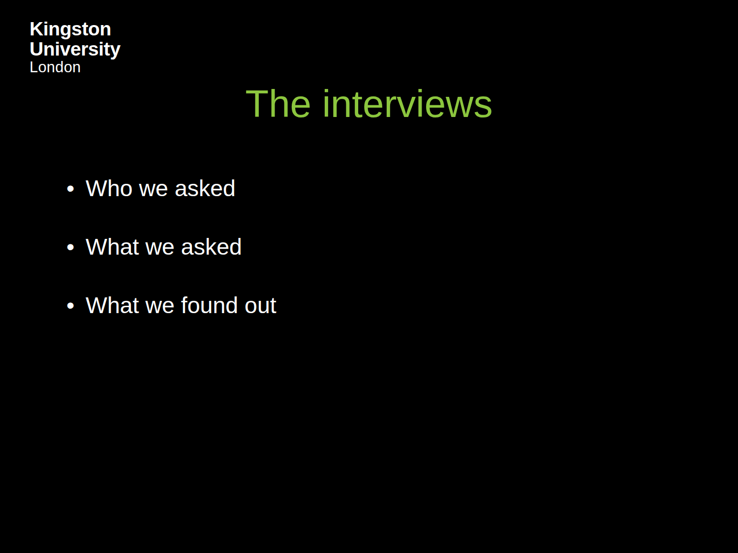Kingston
University London
The interviews
Who we asked
What we asked
What we found out